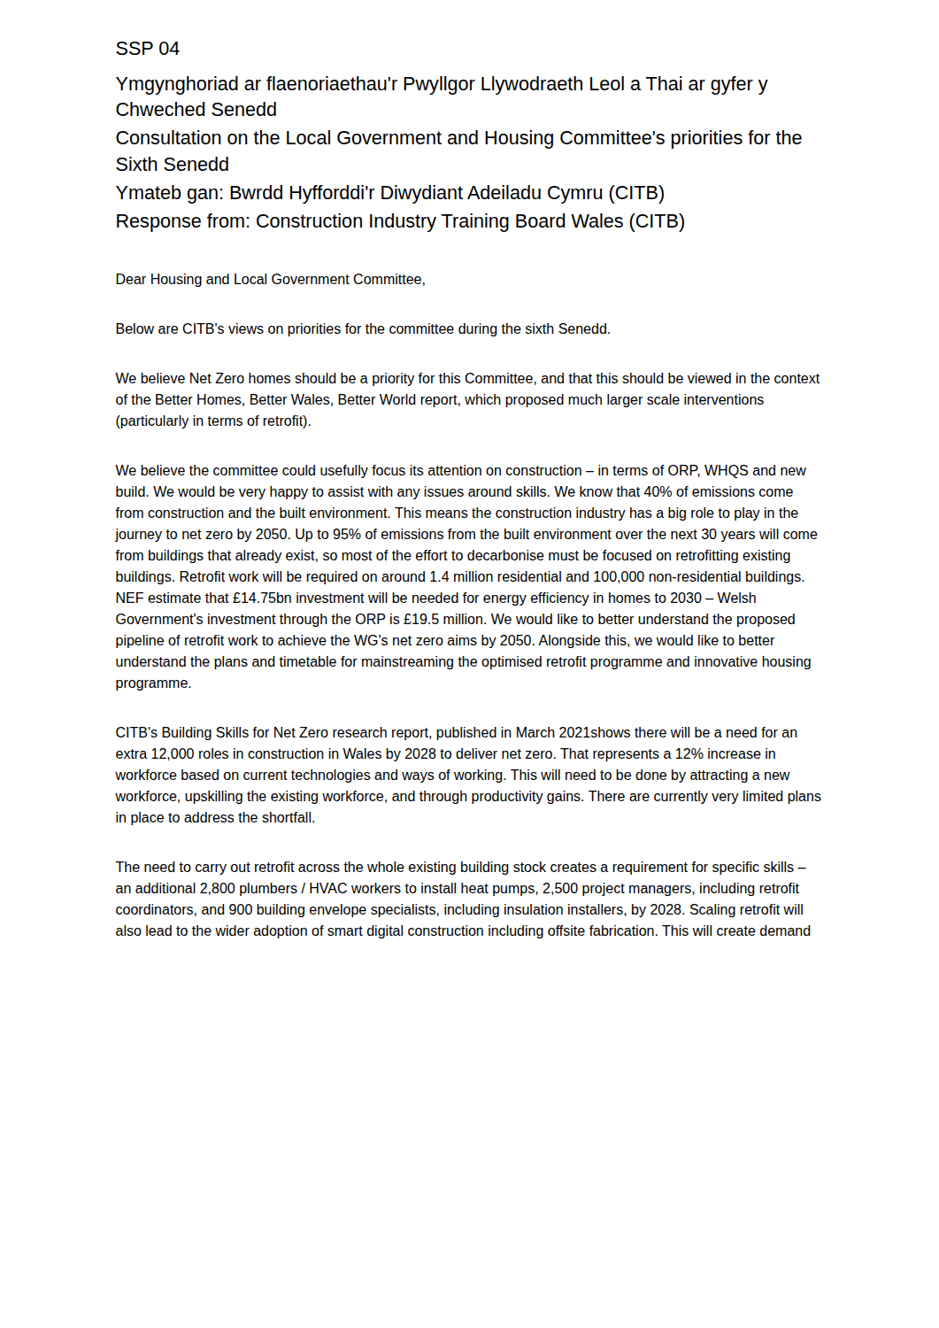SSP 04
Ymgynghoriad ar flaenoriaethau'r Pwyllgor Llywodraeth Leol a Thai ar gyfer y Chweched Senedd
Consultation on the Local Government and Housing Committee's priorities for the Sixth Senedd
Ymateb gan: Bwrdd Hyfforddi'r Diwydiant Adeiladu Cymru (CITB)
Response from: Construction Industry Training Board Wales (CITB)
Dear Housing and Local Government Committee,
Below are CITB's views on priorities for the committee during the sixth Senedd.
We believe Net Zero homes should be a priority for this Committee, and that this should be viewed in the context of the Better Homes, Better Wales, Better World report, which proposed much larger scale interventions (particularly in terms of retrofit).
We believe the committee could usefully focus its attention on construction – in terms of ORP, WHQS and new build. We would be very happy to assist with any issues around skills. We know that 40% of emissions come from construction and the built environment. This means the construction industry has a big role to play in the journey to net zero by 2050. Up to 95% of emissions from the built environment over the next 30 years will come from buildings that already exist, so most of the effort to decarbonise must be focused on retrofitting existing buildings. Retrofit work will be required on around 1.4 million residential and 100,000 non-residential buildings. NEF estimate that £14.75bn investment will be needed for energy efficiency in homes to 2030 – Welsh Government's investment through the ORP is £19.5 million. We would like to better understand the proposed pipeline of retrofit work to achieve the WG's net zero aims by 2050. Alongside this, we would like to better understand the plans and timetable for mainstreaming the optimised retrofit programme and innovative housing programme.
CITB's Building Skills for Net Zero research report, published in March 2021shows there will be a need for an extra 12,000 roles in construction in Wales by 2028 to deliver net zero. That represents a 12% increase in workforce based on current technologies and ways of working. This will need to be done by attracting a new workforce, upskilling the existing workforce, and through productivity gains. There are currently very limited plans in place to address the shortfall.
The need to carry out retrofit across the whole existing building stock creates a requirement for specific skills – an additional 2,800 plumbers / HVAC workers to install heat pumps, 2,500 project managers, including retrofit coordinators, and 900 building envelope specialists, including insulation installers, by 2028. Scaling retrofit will also lead to the wider adoption of smart digital construction including offsite fabrication. This will create demand